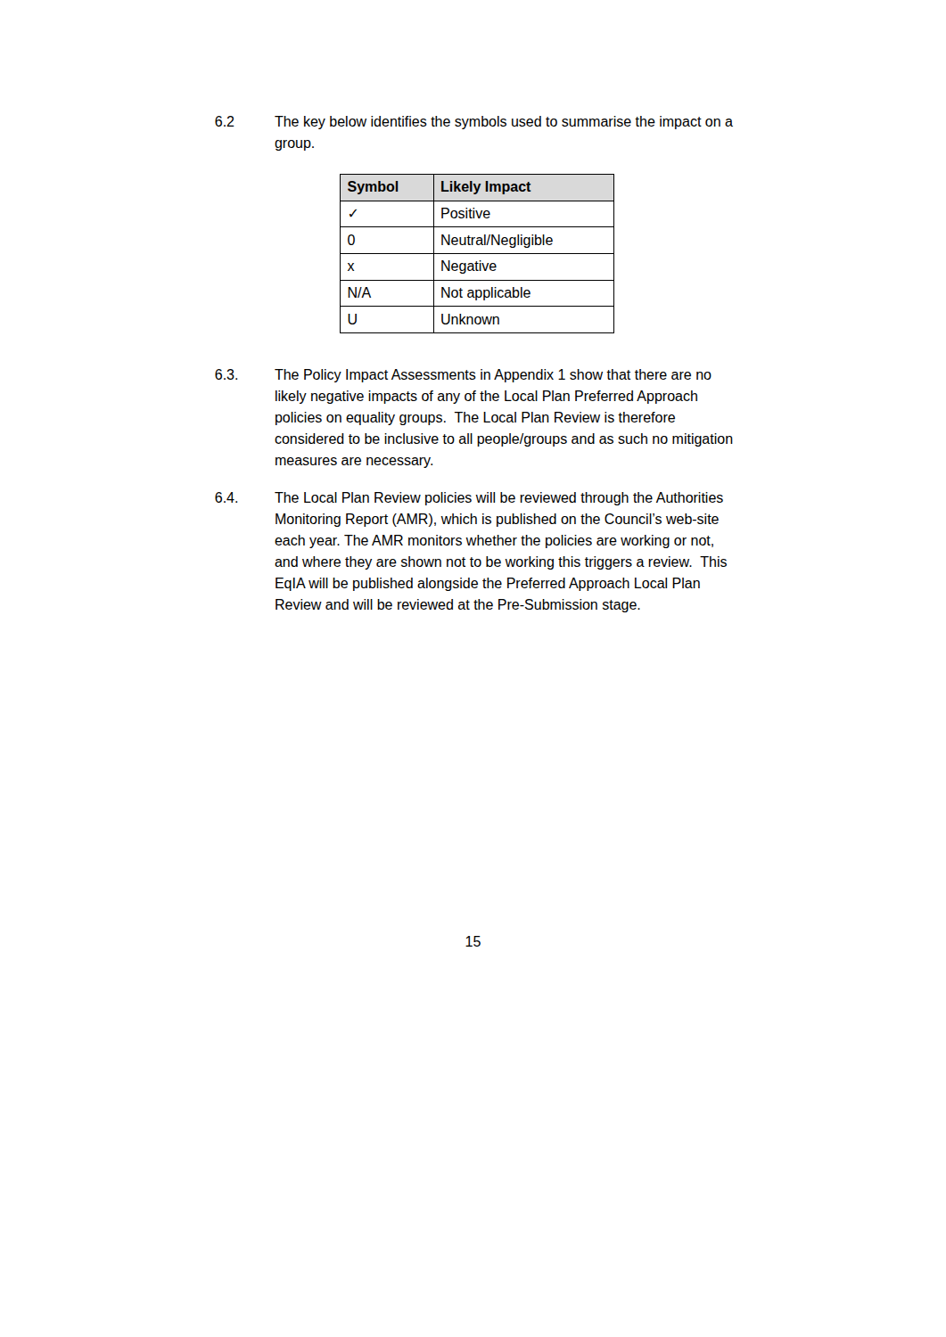6.2
The key below identifies the symbols used to summarise the impact on a group.
| Symbol | Likely Impact |
| --- | --- |
| ✓ | Positive |
| 0 | Neutral/Negligible |
| x | Negative |
| N/A | Not applicable |
| U | Unknown |
6.3.
The Policy Impact Assessments in Appendix 1 show that there are no likely negative impacts of any of the Local Plan Preferred Approach policies on equality groups. The Local Plan Review is therefore considered to be inclusive to all people/groups and as such no mitigation measures are necessary.
6.4.
The Local Plan Review policies will be reviewed through the Authorities Monitoring Report (AMR), which is published on the Council’s web-site each year. The AMR monitors whether the policies are working or not, and where they are shown not to be working this triggers a review. This EqIA will be published alongside the Preferred Approach Local Plan Review and will be reviewed at the Pre-Submission stage.
15